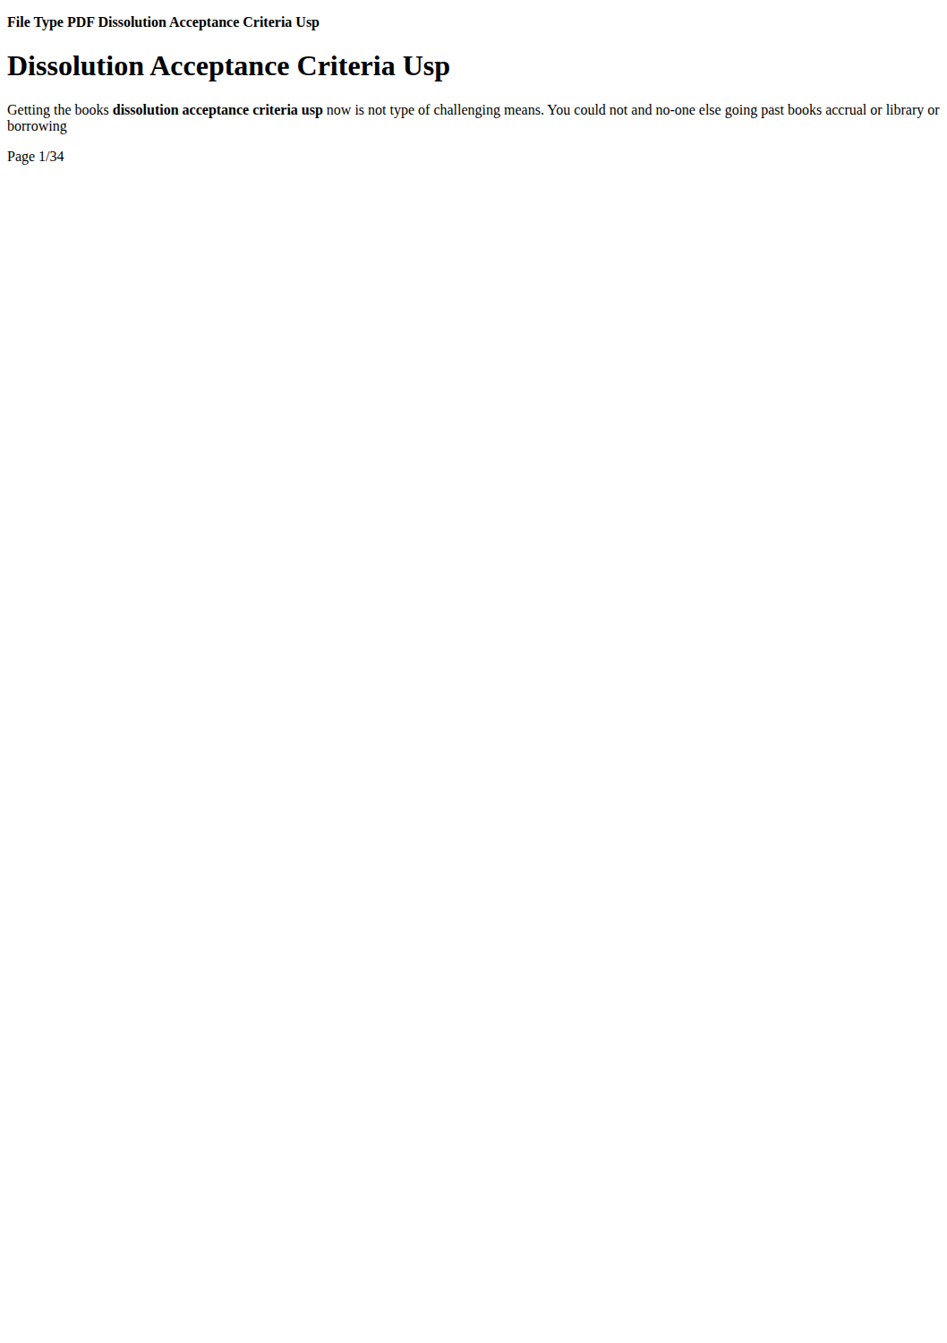File Type PDF Dissolution Acceptance Criteria Usp
Dissolution Acceptance Criteria Usp
Getting the books dissolution acceptance criteria usp now is not type of challenging means. You could not and no-one else going past books accrual or library or borrowing
Page 1/34